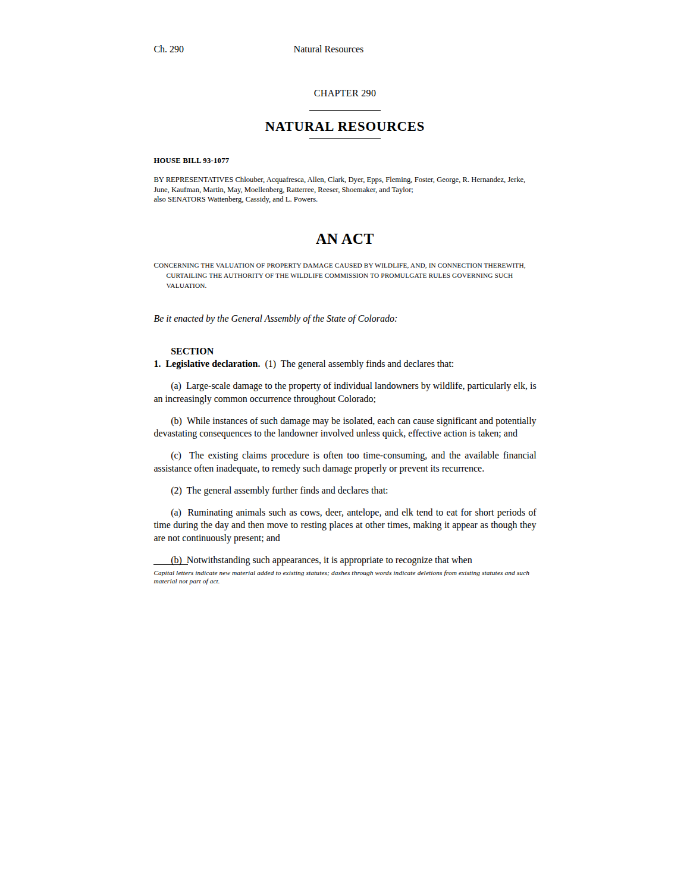Ch. 290
Natural Resources
CHAPTER 290
NATURAL RESOURCES
HOUSE BILL 93-1077
BY REPRESENTATIVES Chlouber, Acquafresca, Allen, Clark, Dyer, Epps, Fleming, Foster, George, R. Hernandez, Jerke, June, Kaufman, Martin, May, Moellenberg, Ratterree, Reeser, Shoemaker, and Taylor;
also SENATORS Wattenberg, Cassidy, and L. Powers.
AN ACT
CONCERNING THE VALUATION OF PROPERTY DAMAGE CAUSED BY WILDLIFE, AND, IN CONNECTION THEREWITH, CURTAILING THE AUTHORITY OF THE WILDLIFE COMMISSION TO PROMULGATE RULES GOVERNING SUCH VALUATION.
Be it enacted by the General Assembly of the State of Colorado:
SECTION
1. Legislative declaration. (1) The general assembly finds and declares that:
(a) Large-scale damage to the property of individual landowners by wildlife, particularly elk, is an increasingly common occurrence throughout Colorado;
(b) While instances of such damage may be isolated, each can cause significant and potentially devastating consequences to the landowner involved unless quick, effective action is taken; and
(c) The existing claims procedure is often too time-consuming, and the available financial assistance often inadequate, to remedy such damage properly or prevent its recurrence.
(2) The general assembly further finds and declares that:
(a) Ruminating animals such as cows, deer, antelope, and elk tend to eat for short periods of time during the day and then move to resting places at other times, making it appear as though they are not continuously present; and
(b) Notwithstanding such appearances, it is appropriate to recognize that when
Capital letters indicate new material added to existing statutes; dashes through words indicate deletions from existing statutes and such material not part of act.